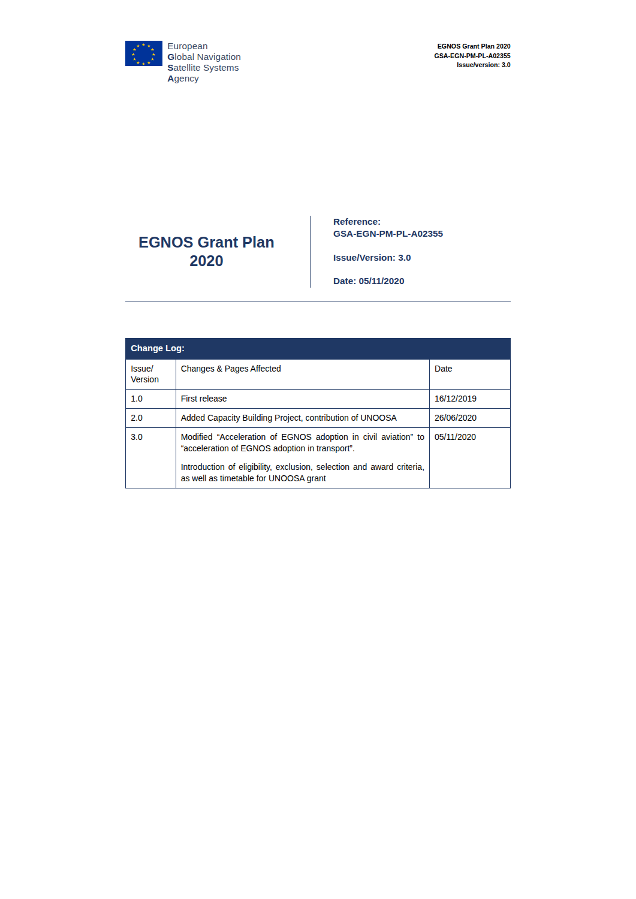★ ★ ★ ★ ★ ★ ★ ★ ★ ★ ★ ★
European
Global Navigation
Satellite Systems
Agency
EGNOS Grant Plan 2020
GSA-EGN-PM-PL-A02355
Issue/version: 3.0
EGNOS Grant Plan 2020
Reference:
GSA-EGN-PM-PL-A02355
Issue/Version: 3.0
Date: 05/11/2020
| Change Log: |
| --- |
| Issue/ Version | Changes & Pages Affected | Date |
| 1.0 | First release | 16/12/2019 |
| 2.0 | Added Capacity Building Project, contribution of UNOOSA | 26/06/2020 |
| 3.0 | Modified “Acceleration of EGNOS adoption in civil aviation” to “acceleration of EGNOS adoption in transport”. Introduction of eligibility, exclusion, selection and award criteria, as well as timetable for UNOOSA grant | 05/11/2020 |